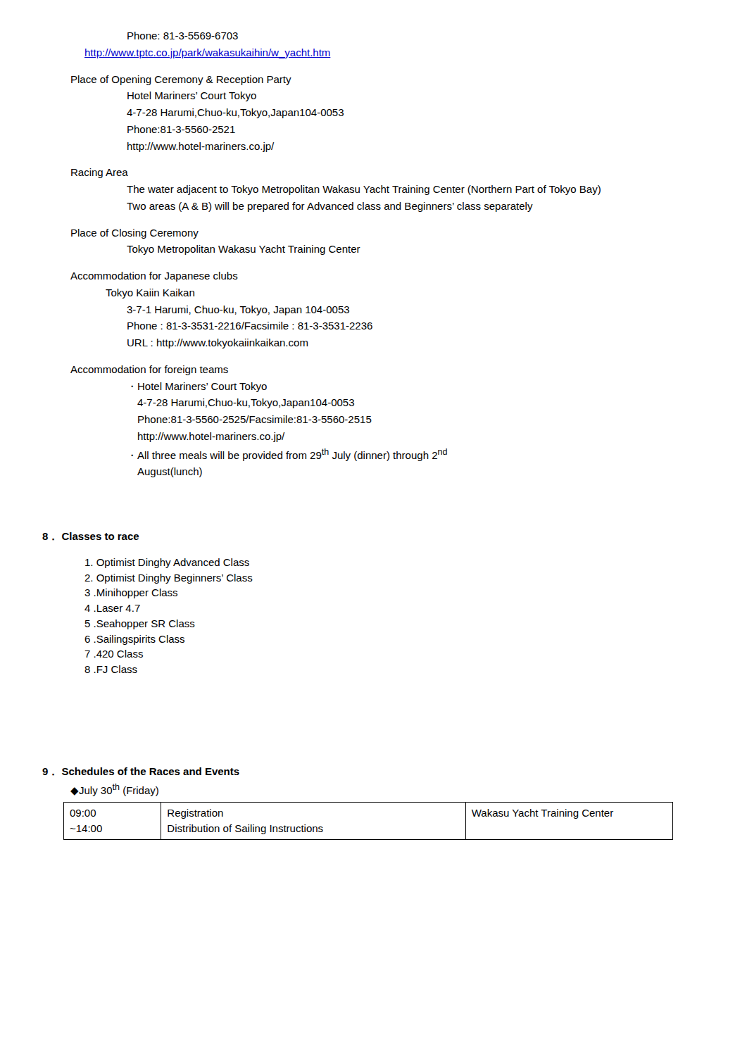Phone: 81-3-5569-6703
http://www.tptc.co.jp/park/wakasukaihin/w_yacht.htm
Place of Opening Ceremony & Reception Party
Hotel Mariners’ Court Tokyo
4-7-28 Harumi,Chuo-ku,Tokyo,Japan104-0053
Phone:81-3-5560-2521
http://www.hotel-mariners.co.jp/
Racing Area
The water adjacent to Tokyo Metropolitan Wakasu Yacht Training Center (Northern Part of Tokyo Bay)
Two areas (A & B) will be prepared for Advanced class and Beginners’ class separately
Place of Closing Ceremony
Tokyo Metropolitan Wakasu Yacht Training Center
Accommodation for Japanese clubs
Tokyo Kaiin Kaikan
3-7-1 Harumi, Chuo-ku, Tokyo, Japan 104-0053
Phone : 81-3-3531-2216/Facsimile : 81-3-3531-2236
URL : http://www.tokyokaiinkaikan.com
Accommodation for foreign teams
・Hotel Mariners’ Court Tokyo
4-7-28 Harumi,Chuo-ku,Tokyo,Japan104-0053
Phone:81-3-5560-2525/Facsimile:81-3-5560-2515
http://www.hotel-mariners.co.jp/
・All three meals will be provided from 29th July (dinner) through 2nd
August(lunch)
8． Classes to race
1. Optimist Dinghy Advanced Class
2. Optimist Dinghy Beginners’ Class
3 .Minihopper Class
4 .Laser 4.7
5 .Seahopper SR Class
6 .Sailingspirits Class
7 .420 Class
8 .FJ Class
9． Schedules of the Races and Events
◆July 30th (Friday)
| 09:00 ~14:00 | Registration Distribution of Sailing Instructions | Wakasu Yacht Training Center |